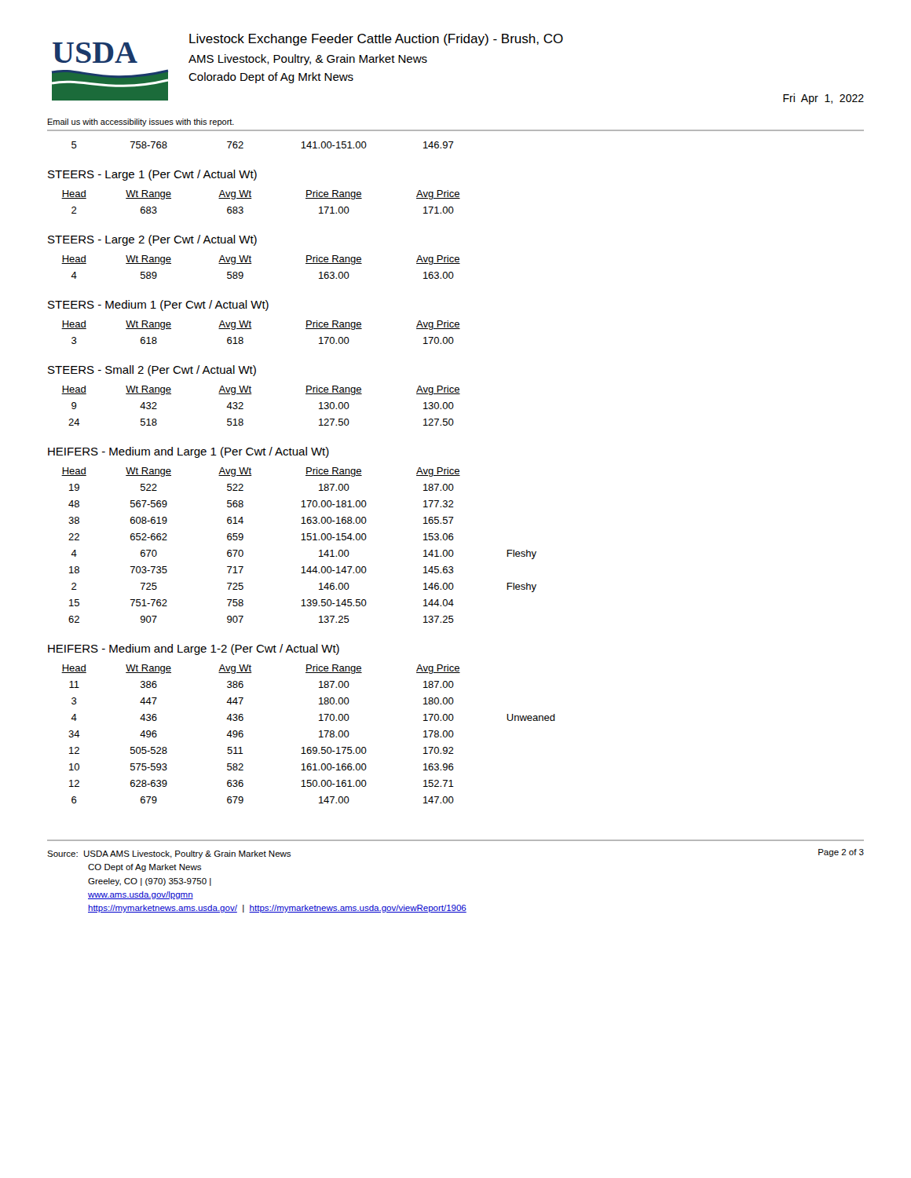USDA
Livestock Exchange Feeder Cattle Auction (Friday) - Brush, CO
AMS Livestock, Poultry, & Grain Market News
Colorado Dept of Ag Mrkt News
Fri Apr 1, 2022
Email us with accessibility issues with this report.
| 5 | 758-768 | 762 | 141.00-151.00 | 146.97 | |
STEERS - Large 1 (Per Cwt / Actual Wt)
| Head | Wt Range | Avg Wt | Price Range | Avg Price | |
| --- | --- | --- | --- | --- | --- |
| 2 | 683 | 683 | 171.00 | 171.00 | |
STEERS - Large 2 (Per Cwt / Actual Wt)
| Head | Wt Range | Avg Wt | Price Range | Avg Price | |
| --- | --- | --- | --- | --- | --- |
| 4 | 589 | 589 | 163.00 | 163.00 | |
STEERS - Medium 1 (Per Cwt / Actual Wt)
| Head | Wt Range | Avg Wt | Price Range | Avg Price | |
| --- | --- | --- | --- | --- | --- |
| 3 | 618 | 618 | 170.00 | 170.00 | |
STEERS - Small 2 (Per Cwt / Actual Wt)
| Head | Wt Range | Avg Wt | Price Range | Avg Price | |
| --- | --- | --- | --- | --- | --- |
| 9 | 432 | 432 | 130.00 | 130.00 | |
| 24 | 518 | 518 | 127.50 | 127.50 | |
HEIFERS - Medium and Large 1 (Per Cwt / Actual Wt)
| Head | Wt Range | Avg Wt | Price Range | Avg Price | |
| --- | --- | --- | --- | --- | --- |
| 19 | 522 | 522 | 187.00 | 187.00 | |
| 48 | 567-569 | 568 | 170.00-181.00 | 177.32 | |
| 38 | 608-619 | 614 | 163.00-168.00 | 165.57 | |
| 22 | 652-662 | 659 | 151.00-154.00 | 153.06 | |
| 4 | 670 | 670 | 141.00 | 141.00 | Fleshy |
| 18 | 703-735 | 717 | 144.00-147.00 | 145.63 | |
| 2 | 725 | 725 | 146.00 | 146.00 | Fleshy |
| 15 | 751-762 | 758 | 139.50-145.50 | 144.04 | |
| 62 | 907 | 907 | 137.25 | 137.25 | |
HEIFERS - Medium and Large 1-2 (Per Cwt / Actual Wt)
| Head | Wt Range | Avg Wt | Price Range | Avg Price | |
| --- | --- | --- | --- | --- | --- |
| 11 | 386 | 386 | 187.00 | 187.00 | |
| 3 | 447 | 447 | 180.00 | 180.00 | |
| 4 | 436 | 436 | 170.00 | 170.00 | Unweaned |
| 34 | 496 | 496 | 178.00 | 178.00 | |
| 12 | 505-528 | 511 | 169.50-175.00 | 170.92 | |
| 10 | 575-593 | 582 | 161.00-166.00 | 163.96 | |
| 12 | 628-639 | 636 | 150.00-161.00 | 152.71 | |
| 6 | 679 | 679 | 147.00 | 147.00 | |
Source: USDA AMS Livestock, Poultry & Grain Market News
CO Dept of Ag Market News
Greeley, CO | (970) 353-9750 |
www.ams.usda.gov/lpgmn
https://mymarketnews.ams.usda.gov/ | https://mymarketnews.ams.usda.gov/viewReport/1906
Page 2 of 3